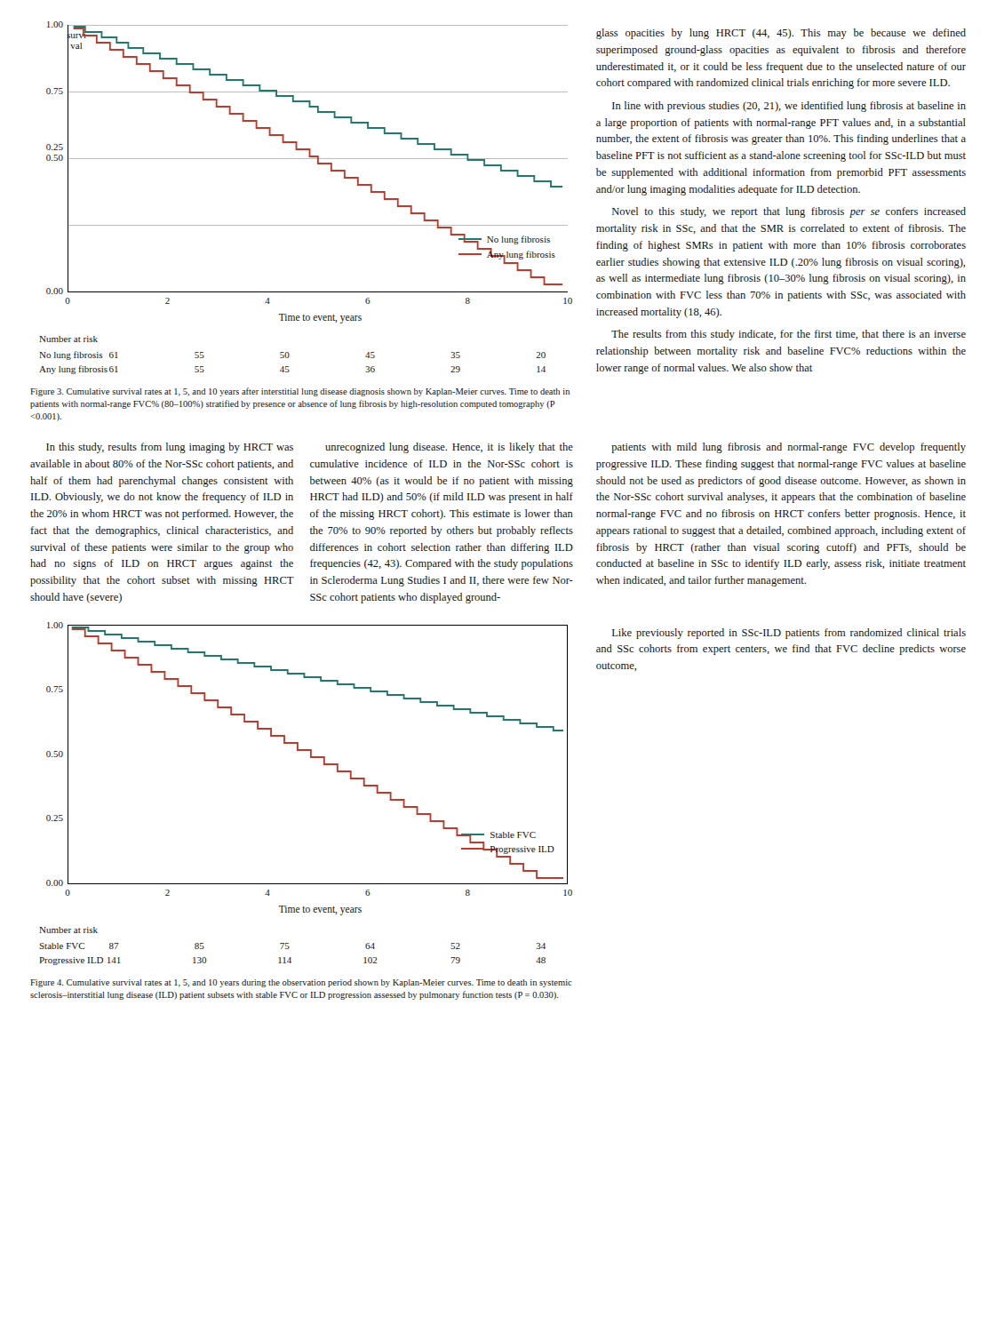survi
val
1.00
0.75
0.50
0.25
0.00
No lung fibrosis
Any lung fibrosis
0 2 4 6 8 10
Time to event, years
Number at risk
No lung fibrosis 61 55 50 45 35 20
Any lung fibrosis 61 55 45 36 29 14
Figure 3. Cumulative survival rates at 1, 5, and 10 years after interstitial lung disease diagnosis shown by Kaplan-Meier curves. Time to death in patients with normal-range FVC% (80–100%) stratified by presence or absence of lung fibrosis by high-resolution computed tomography (P <0.001).
glass opacities by lung HRCT (44, 45). This may be because we defined superimposed ground-glass opacities as equivalent to fibrosis and therefore underestimated it, or it could be less frequent due to the unselected nature of our cohort compared with randomized clinical trials enriching for more severe ILD.
In line with previous studies (20, 21), we identified lung fibrosis at baseline in a large proportion of patients with normal-range PFT values and, in a substantial number, the extent of fibrosis was greater than 10%. This finding underlines that a baseline PFT is not sufficient as a stand-alone screening tool for SSc-ILD but must be supplemented with additional information from premorbid PFT assessments and/or lung imaging modalities adequate for ILD detection.
Novel to this study, we report that lung fibrosis per se confers increased mortality risk in SSc, and that the SMR is correlated to extent of fibrosis. The finding of highest SMRs in patient with more than 10% fibrosis corroborates earlier studies showing that extensive ILD (.20% lung fibrosis on visual scoring), as well as intermediate lung fibrosis (10–30% lung fibrosis on visual scoring), in combination with FVC less than 70% in patients with SSc, was associated with increased mortality (18, 46).
The results from this study indicate, for the first time, that there is an inverse relationship between mortality risk and baseline FVC% reductions within the lower range of normal values. We also show that
In this study, results from lung imaging by HRCT was available in about 80% of the Nor-SSc cohort patients, and half of them had parenchymal changes consistent with ILD. Obviously, we do not know the frequency of ILD in the 20% in whom HRCT was not performed. However, the fact that the demographics, clinical characteristics, and survival of these patients were similar to the group who had no signs of ILD on HRCT argues against the possibility that the cohort subset with missing HRCT should have (severe)
unrecognized lung disease. Hence, it is likely that the cumulative incidence of ILD in the Nor-SSc cohort is between 40% (as it would be if no patient with missing HRCT had ILD) and 50% (if mild ILD was present in half of the missing HRCT cohort). This estimate is lower than the 70% to 90% reported by others but probably reflects differences in cohort selection rather than differing ILD frequencies (42, 43). Compared with the study populations in Scleroderma Lung Studies I and II, there were few Nor-SSc cohort patients who displayed ground-
patients with mild lung fibrosis and normal-range FVC develop frequently progressive ILD. These finding suggest that normal-range FVC values at baseline should not be used as predictors of good disease outcome. However, as shown in the Nor-SSc cohort survival analyses, it appears that the combination of baseline normal-range FVC and no fibrosis on HRCT confers better prognosis. Hence, it appears rational to suggest that a detailed, combined approach, including extent of fibrosis by HRCT (rather than visual scoring cutoff) and PFTs, should be conducted at baseline in SSc to identify ILD early, assess risk, initiate treatment when indicated, and tailor further management.
1.00
0.75
0.50
0.25
0.00
Stable FVC
Progressive ILD
0 2 4 6 8 10
Time to event, years
Number at risk
Stable FVC 87 85 75 64 52 34
Progressive ILD 141 130 114 102 79 48
Figure 4. Cumulative survival rates at 1, 5, and 10 years during the observation period shown by Kaplan-Meier curves. Time to death in systemic sclerosis–interstitial lung disease (ILD) patient subsets with stable FVC or ILD progression assessed by pulmonary function tests (P = 0.030).
Like previously reported in SSc-ILD patients from randomized clinical trials and SSc cohorts from expert centers, we find that FVC decline predicts worse outcome,